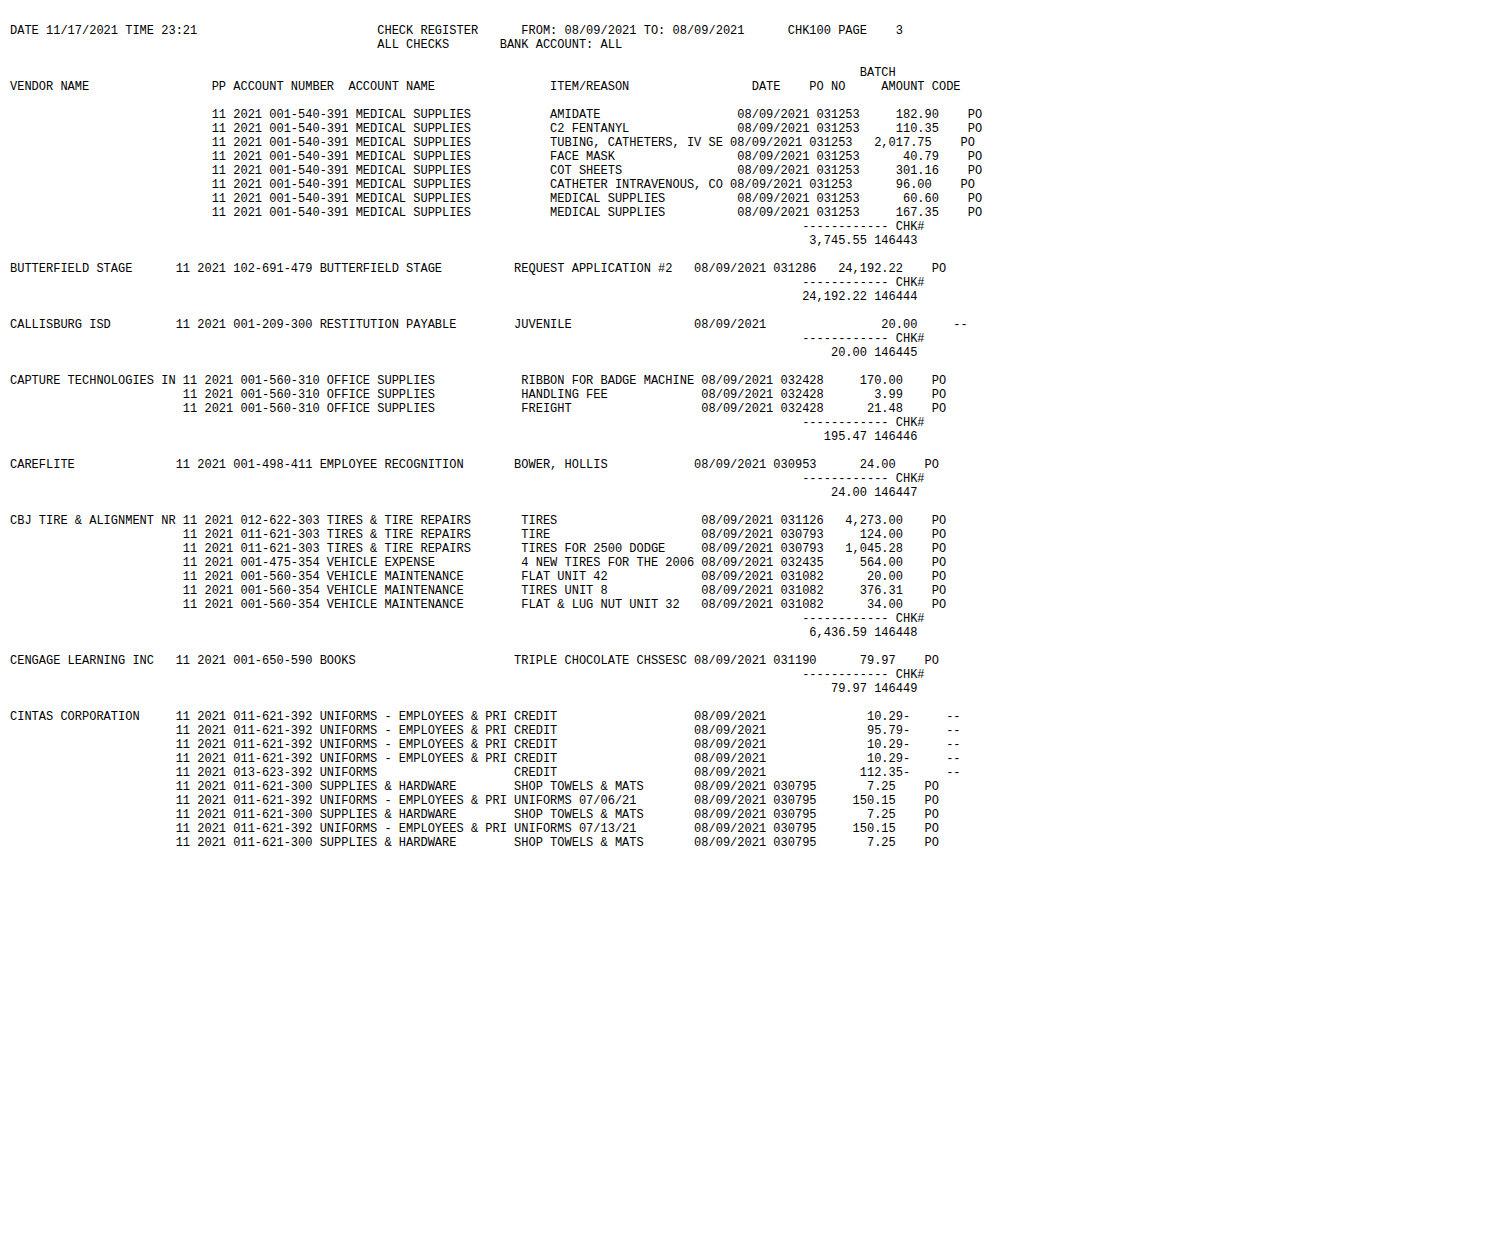DATE 11/17/2021 TIME 23:21 CHECK REGISTER FROM: 08/09/2021 TO: 08/09/2021 CHK100 PAGE 3 ALL CHECKS BANK ACCOUNT: ALL BATCH VENDOR NAME PP ACCOUNT NUMBER ACCOUNT NAME ITEM/REASON DATE PO NO AMOUNT CODE 11 2021 001-540-391 MEDICAL SUPPLIES AMIDATE 08/09/2021 031253 182.90 PO 11 2021 001-540-391 MEDICAL SUPPLIES C2 FENTANYL 08/09/2021 031253 110.35 PO 11 2021 001-540-391 MEDICAL SUPPLIES TUBING, CATHETERS, IV SE 08/09/2021 031253 2,017.75 PO 11 2021 001-540-391 MEDICAL SUPPLIES FACE MASK 08/09/2021 031253 40.79 PO 11 2021 001-540-391 MEDICAL SUPPLIES COT SHEETS 08/09/2021 031253 301.16 PO 11 2021 001-540-391 MEDICAL SUPPLIES CATHETER INTRAVENOUS, CO 08/09/2021 031253 96.00 PO 11 2021 001-540-391 MEDICAL SUPPLIES MEDICAL SUPPLIES 08/09/2021 031253 60.60 PO 11 2021 001-540-391 MEDICAL SUPPLIES MEDICAL SUPPLIES 08/09/2021 031253 167.35 PO ------------ CHK# 3,745.55 146443 BUTTERFIELD STAGE 11 2021 102-691-479 BUTTERFIELD STAGE REQUEST APPLICATION #2 08/09/2021 031286 24,192.22 PO ------------ CHK# 24,192.22 146444 CALLISBURG ISD 11 2021 001-209-300 RESTITUTION PAYABLE JUVENILE 08/09/2021 20.00 -- ------------ CHK# 20.00 146445 CAPTURE TECHNOLOGIES IN 11 2021 001-560-310 OFFICE SUPPLIES RIBBON FOR BADGE MACHINE 08/09/2021 032428 170.00 PO 11 2021 001-560-310 OFFICE SUPPLIES HANDLING FEE 08/09/2021 032428 3.99 PO 11 2021 001-560-310 OFFICE SUPPLIES FREIGHT 08/09/2021 032428 21.48 PO ------------ CHK# 195.47 146446 CAREFLITE 11 2021 001-498-411 EMPLOYEE RECOGNITION BOWER, HOLLIS 08/09/2021 030953 24.00 PO ------------ CHK# 24.00 146447 CBJ TIRE & ALIGNMENT NR 11 2021 012-622-303 TIRES & TIRE REPAIRS TIRES 08/09/2021 031126 4,273.00 PO 11 2021 011-621-303 TIRES & TIRE REPAIRS TIRE 08/09/2021 030793 124.00 PO 11 2021 011-621-303 TIRES & TIRE REPAIRS TIRES FOR 2500 DODGE 08/09/2021 030793 1,045.28 PO 11 2021 001-475-354 VEHICLE EXPENSE 4 NEW TIRES FOR THE 2006 08/09/2021 032435 564.00 PO 11 2021 001-560-354 VEHICLE MAINTENANCE FLAT UNIT 42 08/09/2021 031082 20.00 PO 11 2021 001-560-354 VEHICLE MAINTENANCE TIRES UNIT 8 08/09/2021 031082 376.31 PO 11 2021 001-560-354 VEHICLE MAINTENANCE FLAT & LUG NUT UNIT 32 08/09/2021 031082 34.00 PO ------------ CHK# 6,436.59 146448 CENGAGE LEARNING INC 11 2021 001-650-590 BOOKS TRIPLE CHOCOLATE CHSSESC 08/09/2021 031190 79.97 PO ------------ CHK# 79.97 146449 CINTAS CORPORATION 11 2021 011-621-392 UNIFORMS - EMPLOYEES & PRI CREDIT 08/09/2021 10.29- -- 11 2021 011-621-392 UNIFORMS - EMPLOYEES & PRI CREDIT 08/09/2021 95.79- -- 11 2021 011-621-392 UNIFORMS - EMPLOYEES & PRI CREDIT 08/09/2021 10.29- -- 11 2021 011-621-392 UNIFORMS - EMPLOYEES & PRI CREDIT 08/09/2021 10.29- -- 11 2021 013-623-392 UNIFORMS CREDIT 08/09/2021 112.35- -- 11 2021 011-621-300 SUPPLIES & HARDWARE SHOP TOWELS & MATS 08/09/2021 030795 7.25 PO 11 2021 011-621-392 UNIFORMS - EMPLOYEES & PRI UNIFORMS 07/06/21 08/09/2021 030795 150.15 PO 11 2021 011-621-300 SUPPLIES & HARDWARE SHOP TOWELS & MATS 08/09/2021 030795 7.25 PO 11 2021 011-621-392 UNIFORMS - EMPLOYEES & PRI UNIFORMS 07/13/21 08/09/2021 030795 150.15 PO 11 2021 011-621-300 SUPPLIES & HARDWARE SHOP TOWELS & MATS 08/09/2021 030795 7.25 PO